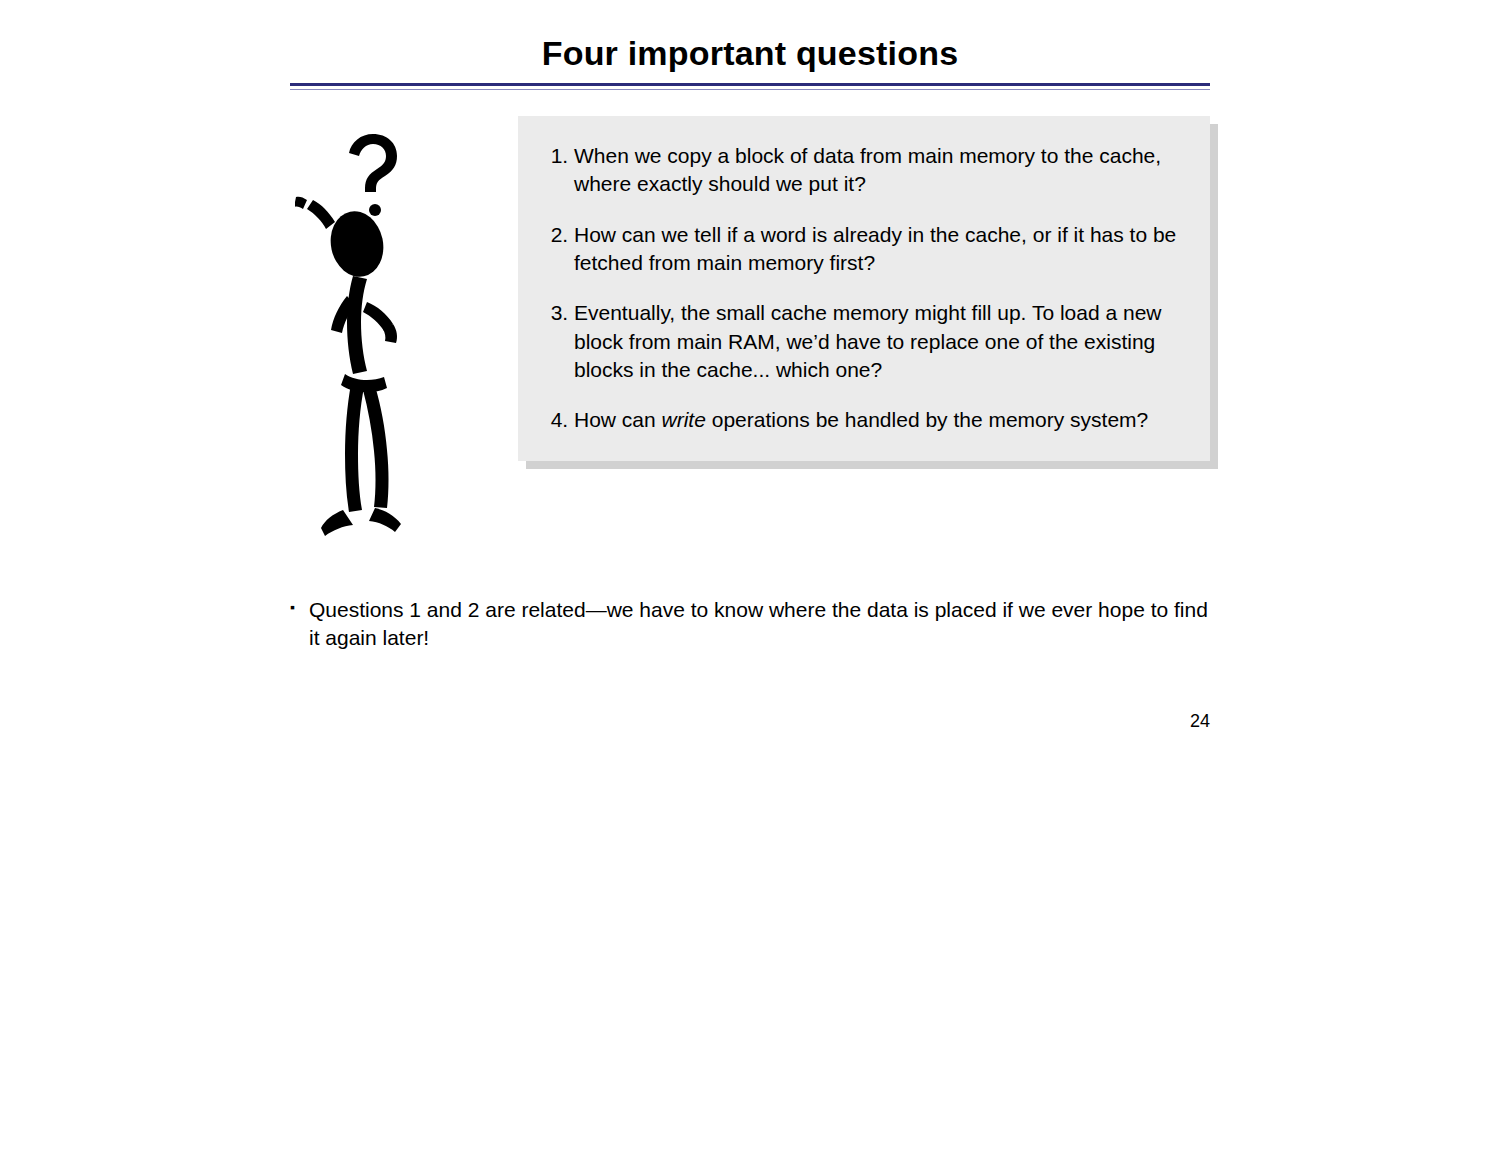Four important questions
When we copy a block of data from main memory to the cache, where exactly should we put it?
How can we tell if a word is already in the cache, or if it has to be fetched from main memory first?
Eventually, the small cache memory might fill up. To load a new block from main RAM, we’d have to replace one of the existing blocks in the cache... which one?
How can write operations be handled by the memory system?
▪ Questions 1 and 2 are related—we have to know where the data is placed if we ever hope to find it again later!
24